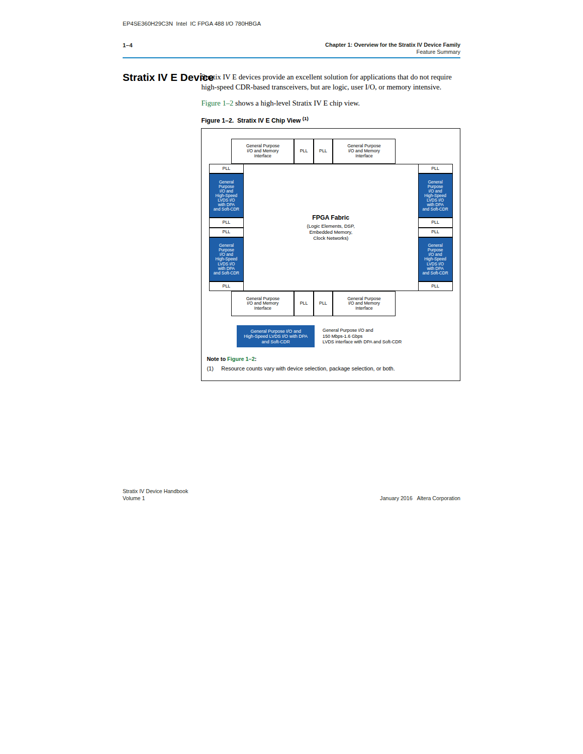EP4SE360H29C3N Intel IC FPGA 488 I/O 780HBGA
1–4
Chapter 1: Overview for the Stratix IV Device Family
Feature Summary
Stratix IV E Device
Stratix IV E devices provide an excellent solution for applications that do not require high-speed CDR-based transceivers, but are logic, user I/O, or memory intensive.
Figure 1–2 shows a high-level Stratix IV E chip view.
Figure 1–2. Stratix IV E Chip View (1)
General Purpose
I/O and Memory
Interface
PLL
PLL
General Purpose
I/O and Memory
Interface
PLL
General
Purpose
I/O and
High-Speed
LVDS I/O
with DPA
and Soft-CDR
PLL
PLL
General
Purpose
I/O and
High-Speed
LVDS I/O
with DPA
and Soft-CDR
PLL
FPGA Fabric
(Logic Elements, DSP,
Embedded Memory,
Clock Networks)
PLL
General
Purpose
I/O and
High-Speed
LVDS I/O
with DPA
and Soft-CDR
PLL
PLL
General
Purpose
I/O and
High-Speed
LVDS I/O
with DPA
and Soft-CDR
PLL
General Purpose
I/O and Memory
Interface
PLL
PLL
General Purpose
I/O and Memory
Interface
General Purpose I/O and
High-Speed LVDS I/O with DPA
and Soft-CDR
General Purpose I/O and
150 Mbps-1.6 Gbps
LVDS interface with DPA and Soft-CDR
Note to Figure 1–2:
(1) Resource counts vary with device selection, package selection, or both.
Stratix IV Device Handbook
Volume 1
January 2016 Altera Corporation